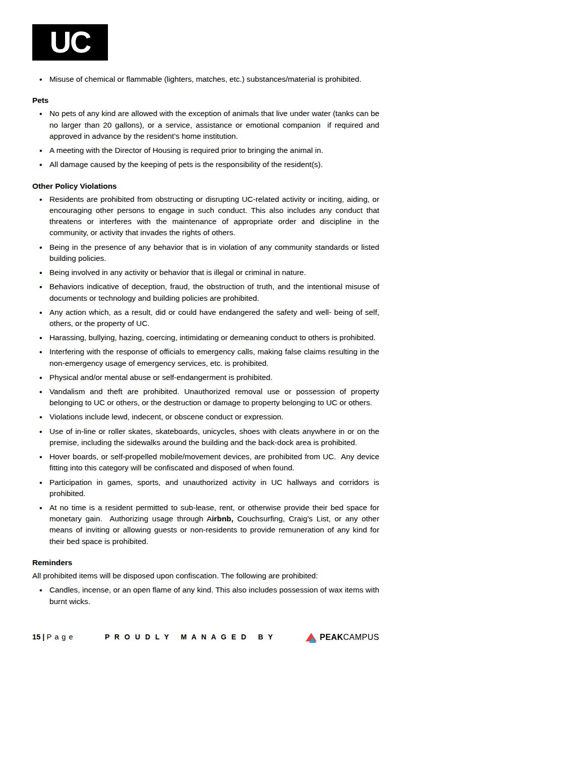UC
Misuse of chemical or flammable (lighters, matches, etc.) substances/material is prohibited.
Pets
No pets of any kind are allowed with the exception of animals that live under water (tanks can be no larger than 20 gallons), or a service, assistance or emotional companion if required and approved in advance by the resident’s home institution.
A meeting with the Director of Housing is required prior to bringing the animal in.
All damage caused by the keeping of pets is the responsibility of the resident(s).
Other Policy Violations
Residents are prohibited from obstructing or disrupting UC-related activity or inciting, aiding, or encouraging other persons to engage in such conduct. This also includes any conduct that threatens or interferes with the maintenance of appropriate order and discipline in the community, or activity that invades the rights of others.
Being in the presence of any behavior that is in violation of any community standards or listed building policies.
Being involved in any activity or behavior that is illegal or criminal in nature.
Behaviors indicative of deception, fraud, the obstruction of truth, and the intentional misuse of documents or technology and building policies are prohibited.
Any action which, as a result, did or could have endangered the safety and well- being of self, others, or the property of UC.
Harassing, bullying, hazing, coercing, intimidating or demeaning conduct to others is prohibited.
Interfering with the response of officials to emergency calls, making false claims resulting in the non-emergency usage of emergency services, etc. is prohibited.
Physical and/or mental abuse or self-endangerment is prohibited.
Vandalism and theft are prohibited. Unauthorized removal use or possession of property belonging to UC or others, or the destruction or damage to property belonging to UC or others.
Violations include lewd, indecent, or obscene conduct or expression.
Use of in-line or roller skates, skateboards, unicycles, shoes with cleats anywhere in or on the premise, including the sidewalks around the building and the back-dock area is prohibited.
Hover boards, or self-propelled mobile/movement devices, are prohibited from UC. Any device fitting into this category will be confiscated and disposed of when found.
Participation in games, sports, and unauthorized activity in UC hallways and corridors is prohibited.
At no time is a resident permitted to sub-lease, rent, or otherwise provide their bed space for monetary gain. Authorizing usage through Airbnb, Couchsurfing, Craig’s List, or any other means of inviting or allowing guests or non-residents to provide remuneration of any kind for their bed space is prohibited.
Reminders
All prohibited items will be disposed upon confiscation. The following are prohibited:
Candles, incense, or an open flame of any kind. This also includes possession of wax items with burnt wicks.
15 | P a g e
P R O U D L Y M A N A G E D B Y
PEAKCAMPUS